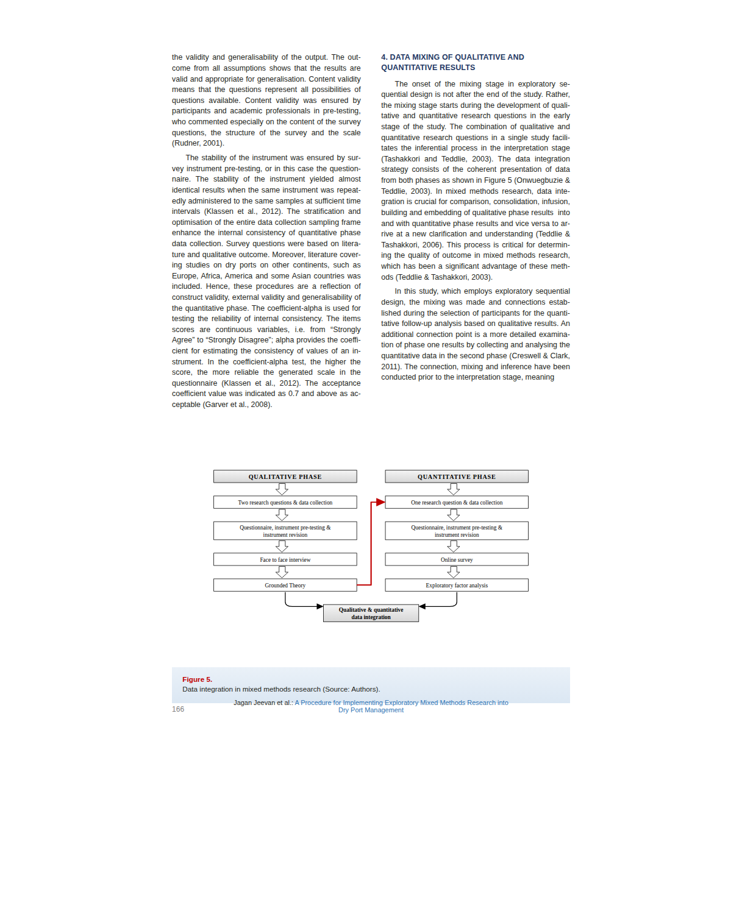the validity and generalisability of the output. The outcome from all assumptions shows that the results are valid and appropriate for generalisation. Content validity means that the questions represent all possibilities of questions available. Content validity was ensured by participants and academic professionals in pre-testing, who commented especially on the content of the survey questions, the structure of the survey and the scale (Rudner, 2001).
The stability of the instrument was ensured by survey instrument pre-testing, or in this case the questionnaire. The stability of the instrument yielded almost identical results when the same instrument was repeatedly administered to the same samples at sufficient time intervals (Klassen et al., 2012). The stratification and optimisation of the entire data collection sampling frame enhance the internal consistency of quantitative phase data collection. Survey questions were based on literature and qualitative outcome. Moreover, literature covering studies on dry ports on other continents, such as Europe, Africa, America and some Asian countries was included. Hence, these procedures are a reflection of construct validity, external validity and generalisability of the quantitative phase. The coefficient-alpha is used for testing the reliability of internal consistency. The items scores are continuous variables, i.e. from “Strongly Agree” to “Strongly Disagree”; alpha provides the coefficient for estimating the consistency of values of an instrument. In the coefficient-alpha test, the higher the score, the more reliable the generated scale in the questionnaire (Klassen et al., 2012). The acceptance coefficient value was indicated as 0.7 and above as acceptable (Garver et al., 2008).
4. Data mixing of qualitative and quantitative results
The onset of the mixing stage in exploratory sequential design is not after the end of the study. Rather, the mixing stage starts during the development of qualitative and quantitative research questions in the early stage of the study. The combination of qualitative and quantitative research questions in a single study facilitates the inferential process in the interpretation stage (Tashakkori and Teddlie, 2003). The data integration strategy consists of the coherent presentation of data from both phases as shown in Figure 5 (Onwuegbuzie & Teddlie, 2003). In mixed methods research, data integration is crucial for comparison, consolidation, infusion, building and embedding of qualitative phase results into and with quantitative phase results and vice versa to arrive at a new clarification and understanding (Teddlie & Tashakkori, 2006). This process is critical for determining the quality of outcome in mixed methods research, which has been a significant advantage of these methods (Teddlie & Tashakkori, 2003).
In this study, which employs exploratory sequential design, the mixing was made and connections established during the selection of participants for the quantitative follow-up analysis based on qualitative results. An additional connection point is a more detailed examination of phase one results by collecting and analysing the quantitative data in the second phase (Creswell & Clark, 2011). The connection, mixing and inference have been conducted prior to the interpretation stage, meaning
QUALITATIVE PHASE Two research questions & data collection Questionnaire, instrument pre-testing & instrument revision Face to face interview Grounded Theory QUANTITATIVE PHASE One research question & data collection Questionnaire, instrument pre-testing & instrument revision Online survey Exploratory factor analysis Qualitative & quantitative data integration
Figure 5. Data integration in mixed methods research (Source: Authors).
166
Jagan Jeevan et al.: A Procedure for Implementing Exploratory Mixed Methods Research into Dry Port Management